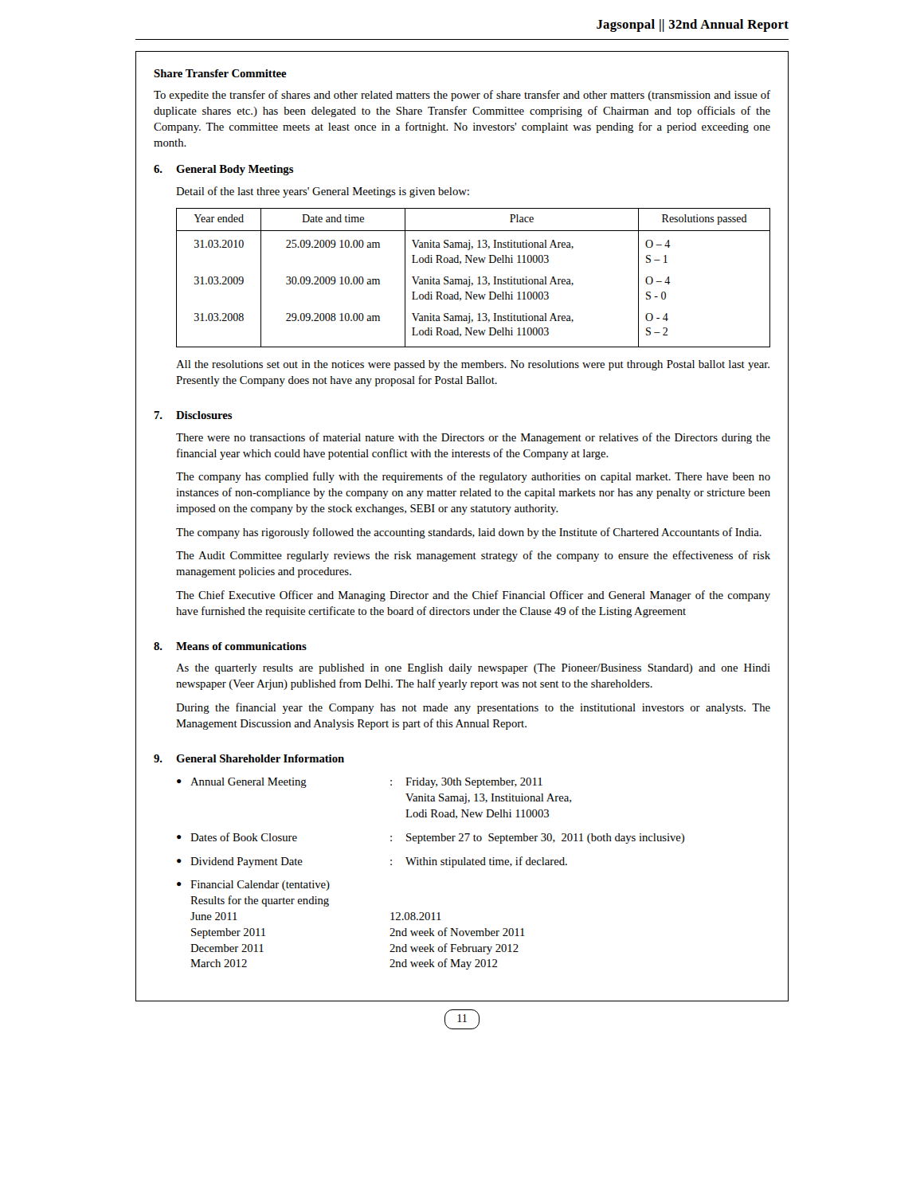Jagsonpal || 32nd Annual Report
Share Transfer Committee
To expedite the transfer of shares and other related matters the power of share transfer and other matters (transmission and issue of duplicate shares etc.) has been delegated to the Share Transfer Committee comprising of Chairman and top officials of the Company. The committee meets at least once in a fortnight. No investors' complaint was pending for a period exceeding one month.
6.
General Body Meetings
Detail of the last three years' General Meetings is given below:
| Year ended | Date and time | Place | Resolutions passed |
| --- | --- | --- | --- |
| 31.03.2010 | 25.09.2009 10.00 am | Vanita Samaj, 13, Institutional Area, Lodi Road, New Delhi 110003 | O – 4 S – 1 |
| 31.03.2009 | 30.09.2009 10.00 am | Vanita Samaj, 13, Institutional Area, Lodi Road, New Delhi 110003 | O – 4 S - 0 |
| 31.03.2008 | 29.09.2008 10.00 am | Vanita Samaj, 13, Institutional Area, Lodi Road, New Delhi 110003 | O - 4 S – 2 |
All the resolutions set out in the notices were passed by the members. No resolutions were put through Postal ballot last year. Presently the Company does not have any proposal for Postal Ballot.
7.
Disclosures
There were no transactions of material nature with the Directors or the Management or relatives of the Directors during the financial year which could have potential conflict with the interests of the Company at large.
The company has complied fully with the requirements of the regulatory authorities on capital market. There have been no instances of non-compliance by the company on any matter related to the capital markets nor has any penalty or stricture been imposed on the company by the stock exchanges, SEBI or any statutory authority.
The company has rigorously followed the accounting standards, laid down by the Institute of Chartered Accountants of India.
The Audit Committee regularly reviews the risk management strategy of the company to ensure the effectiveness of risk management policies and procedures.
The Chief Executive Officer and Managing Director and the Chief Financial Officer and General Manager of the company have furnished the requisite certificate to the board of directors under the Clause 49 of the Listing Agreement
8.
Means of communications
As the quarterly results are published in one English daily newspaper (The Pioneer/Business Standard) and one Hindi newspaper (Veer Arjun) published from Delhi. The half yearly report was not sent to the shareholders.
During the financial year the Company has not made any presentations to the institutional investors or analysts. The Management Discussion and Analysis Report is part of this Annual Report.
9.
General Shareholder Information
● Annual General Meeting : Friday, 30th September, 2011
Vanita Samaj, 13, Instituional Area,
Lodi Road, New Delhi 110003
● Dates of Book Closure : September 27 to September 30, 2011 (both days inclusive)
● Dividend Payment Date : Within stipulated time, if declared.
●
Financial Calendar (tentative)
Results for the quarter ending
June 201112.08.2011
September 20112nd week of November 2011
December 20112nd week of February 2012
March 20122nd week of May 2012
11